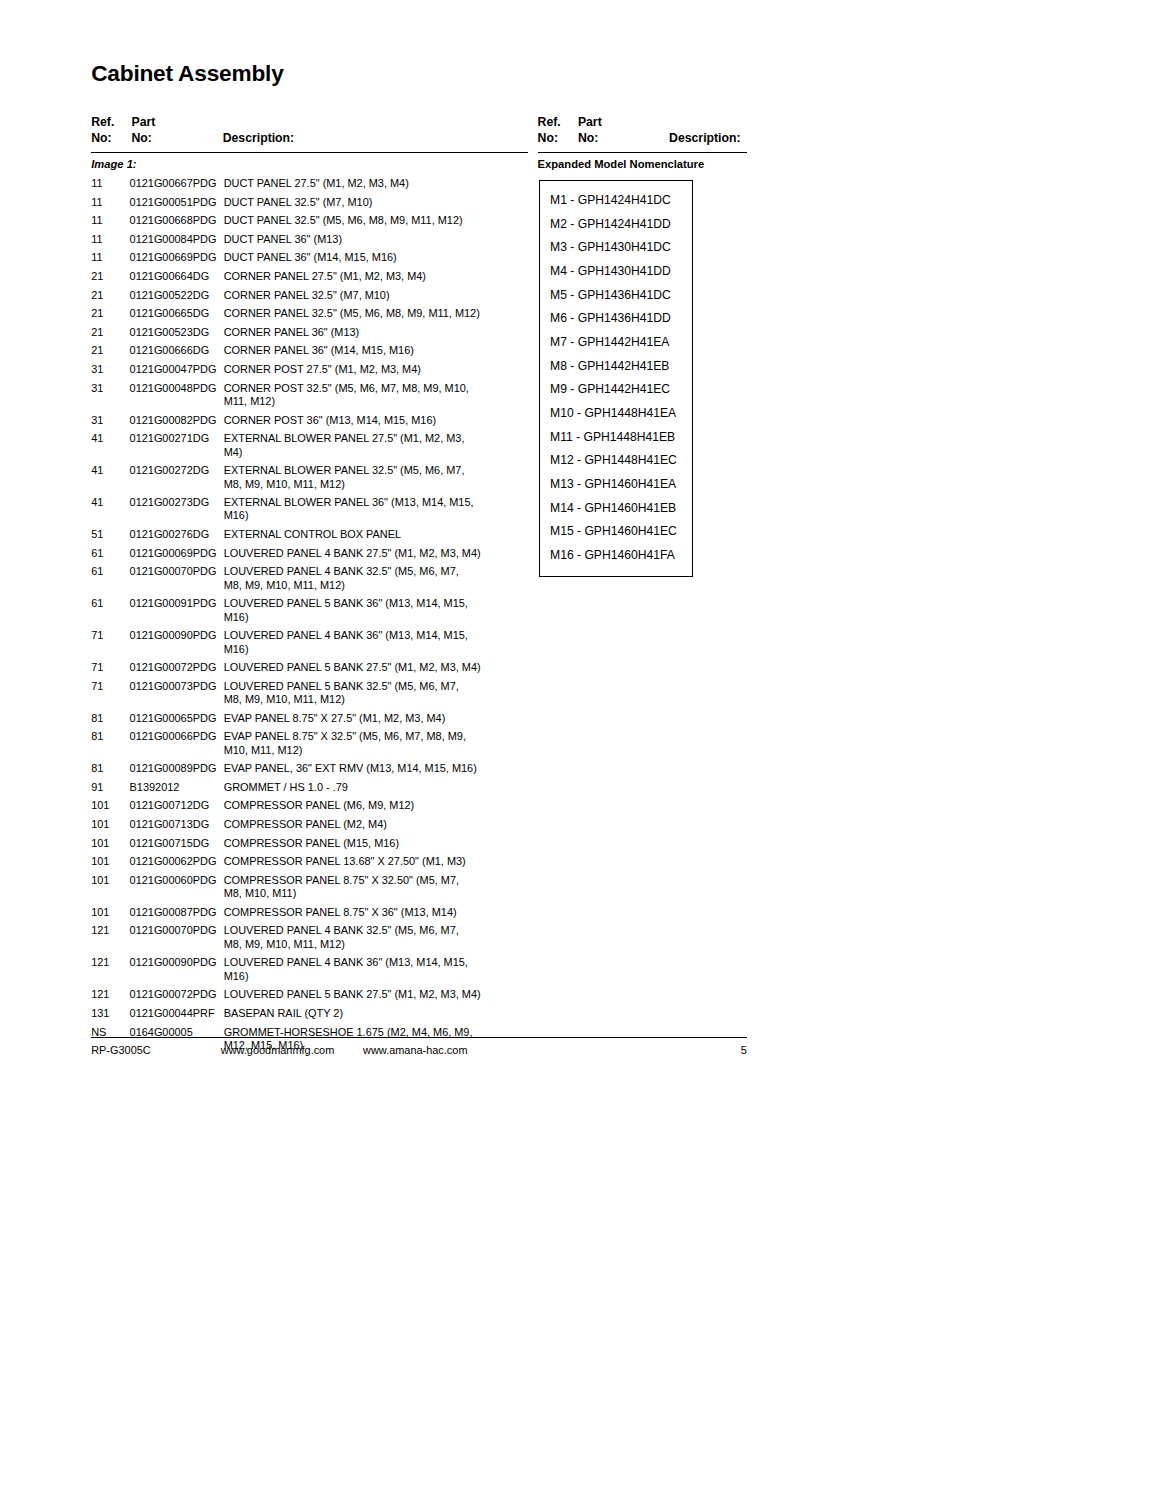Cabinet Assembly
Ref. Part
No: No: Description:
Image 1:
| 11 | 0121G00667PDG | DUCT PANEL 27.5" (M1, M2, M3, M4) |
| 11 | 0121G00051PDG | DUCT PANEL 32.5" (M7, M10) |
| 11 | 0121G00668PDG | DUCT PANEL 32.5" (M5, M6, M8, M9, M11, M12) |
| 11 | 0121G00084PDG | DUCT PANEL 36" (M13) |
| 11 | 0121G00669PDG | DUCT PANEL 36" (M14, M15, M16) |
| 21 | 0121G00664DG | CORNER PANEL 27.5" (M1, M2, M3, M4) |
| 21 | 0121G00522DG | CORNER PANEL 32.5" (M7, M10) |
| 21 | 0121G00665DG | CORNER PANEL 32.5" (M5, M6, M8, M9, M11, M12) |
| 21 | 0121G00523DG | CORNER PANEL 36" (M13) |
| 21 | 0121G00666DG | CORNER PANEL 36" (M14, M15, M16) |
| 31 | 0121G00047PDG | CORNER POST 27.5" (M1, M2, M3, M4) |
| 31 | 0121G00048PDG | CORNER POST 32.5" (M5, M6, M7, M8, M9, M10, M11, M12) |
| 31 | 0121G00082PDG | CORNER POST 36" (M13, M14, M15, M16) |
| 41 | 0121G00271DG | EXTERNAL BLOWER PANEL 27.5" (M1, M2, M3, M4) |
| 41 | 0121G00272DG | EXTERNAL BLOWER PANEL 32.5" (M5, M6, M7, M8, M9, M10, M11, M12) |
| 41 | 0121G00273DG | EXTERNAL BLOWER PANEL 36" (M13, M14, M15, M16) |
| 51 | 0121G00276DG | EXTERNAL CONTROL BOX PANEL |
| 61 | 0121G00069PDG | LOUVERED PANEL 4 BANK 27.5" (M1, M2, M3, M4) |
| 61 | 0121G00070PDG | LOUVERED PANEL 4 BANK 32.5" (M5, M6, M7, M8, M9, M10, M11, M12) |
| 61 | 0121G00091PDG | LOUVERED PANEL 5 BANK 36" (M13, M14, M15, M16) |
| 71 | 0121G00090PDG | LOUVERED PANEL 4 BANK 36" (M13, M14, M15, M16) |
| 71 | 0121G00072PDG | LOUVERED PANEL 5 BANK 27.5" (M1, M2, M3, M4) |
| 71 | 0121G00073PDG | LOUVERED PANEL 5 BANK 32.5" (M5, M6, M7, M8, M9, M10, M11, M12) |
| 81 | 0121G00065PDG | EVAP PANEL 8.75" X 27.5" (M1, M2, M3, M4) |
| 81 | 0121G00066PDG | EVAP PANEL 8.75" X 32.5" (M5, M6, M7, M8, M9, M10, M11, M12) |
| 81 | 0121G00089PDG | EVAP PANEL, 36" EXT RMV (M13, M14, M15, M16) |
| 91 | B1392012 | GROMMET / HS 1.0 - .79 |
| 101 | 0121G00712DG | COMPRESSOR PANEL (M6, M9, M12) |
| 101 | 0121G00713DG | COMPRESSOR PANEL (M2, M4) |
| 101 | 0121G00715DG | COMPRESSOR PANEL (M15, M16) |
| 101 | 0121G00062PDG | COMPRESSOR PANEL 13.68" X 27.50" (M1, M3) |
| 101 | 0121G00060PDG | COMPRESSOR PANEL 8.75" X 32.50" (M5, M7, M8, M10, M11) |
| 101 | 0121G00087PDG | COMPRESSOR PANEL 8.75" X 36" (M13, M14) |
| 121 | 0121G00070PDG | LOUVERED PANEL 4 BANK 32.5" (M5, M6, M7, M8, M9, M10, M11, M12) |
| 121 | 0121G00090PDG | LOUVERED PANEL 4 BANK 36" (M13, M14, M15, M16) |
| 121 | 0121G00072PDG | LOUVERED PANEL 5 BANK 27.5" (M1, M2, M3, M4) |
| 131 | 0121G00044PRF | BASEPAN RAIL (QTY 2) |
| NS | 0164G00005 | GROMMET-HORSESHOE 1.675 (M2, M4, M6, M9, M12, M15, M16) |
Ref. Part
No: No: Description:
Expanded Model Nomenclature
M1 - GPH1424H41DC
M2 - GPH1424H41DD
M3 - GPH1430H41DC
M4 - GPH1430H41DD
M5 - GPH1436H41DC
M6 - GPH1436H41DD
M7 - GPH1442H41EA
M8 - GPH1442H41EB
M9 - GPH1442H41EC
M10 - GPH1448H41EA
M11 - GPH1448H41EB
M12 - GPH1448H41EC
M13 - GPH1460H41EA
M14 - GPH1460H41EB
M15 - GPH1460H41EC
M16 - GPH1460H41FA
RP-G3005C
www.goodmanmfg.com www.amana-hac.com
5